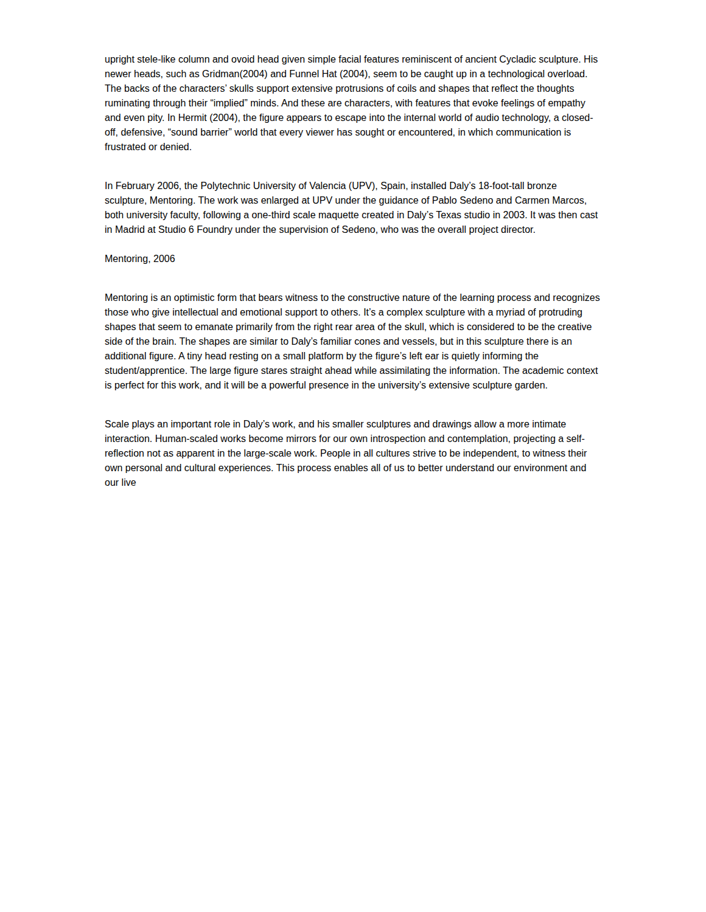upright stele-like column and ovoid head given simple facial features reminiscent of ancient Cycladic sculpture. His newer heads, such as Gridman(2004) and Funnel Hat (2004), seem to be caught up in a technological overload. The backs of the characters’ skulls support extensive protrusions of coils and shapes that reflect the thoughts ruminating through their “implied” minds. And these are characters, with features that evoke feelings of empathy and even pity. In Hermit (2004), the figure appears to escape into the internal world of audio technology, a closed-off, defensive, “sound barrier” world that every viewer has sought or encountered, in which communication is frustrated or denied.
In February 2006, the Polytechnic University of Valencia (UPV), Spain, installed Daly’s 18-foot-tall bronze sculpture, Mentoring. The work was enlarged at UPV under the guidance of Pablo Sedeno and Carmen Marcos, both university faculty, following a one-third scale maquette created in Daly’s Texas studio in 2003. It was then cast in Madrid at Studio 6 Foundry under the supervision of Sedeno, who was the overall project director.
Mentoring, 2006
Mentoring is an optimistic form that bears witness to the constructive nature of the learning process and recognizes those who give intellectual and emotional support to others. It’s a complex sculpture with a myriad of protruding shapes that seem to emanate primarily from the right rear area of the skull, which is considered to be the creative side of the brain. The shapes are similar to Daly’s familiar cones and vessels, but in this sculpture there is an additional figure. A tiny head resting on a small platform by the figure’s left ear is quietly informing the student/apprentice. The large figure stares straight ahead while assimilating the information. The academic context is perfect for this work, and it will be a powerful presence in the university’s extensive sculpture garden.
Scale plays an important role in Daly’s work, and his smaller sculptures and drawings allow a more intimate interaction. Human-scaled works become mirrors for our own introspection and contemplation, projecting a self-reflection not as apparent in the large-scale work. People in all cultures strive to be independent, to witness their own personal and cultural experiences. This process enables all of us to better understand our environment and our live